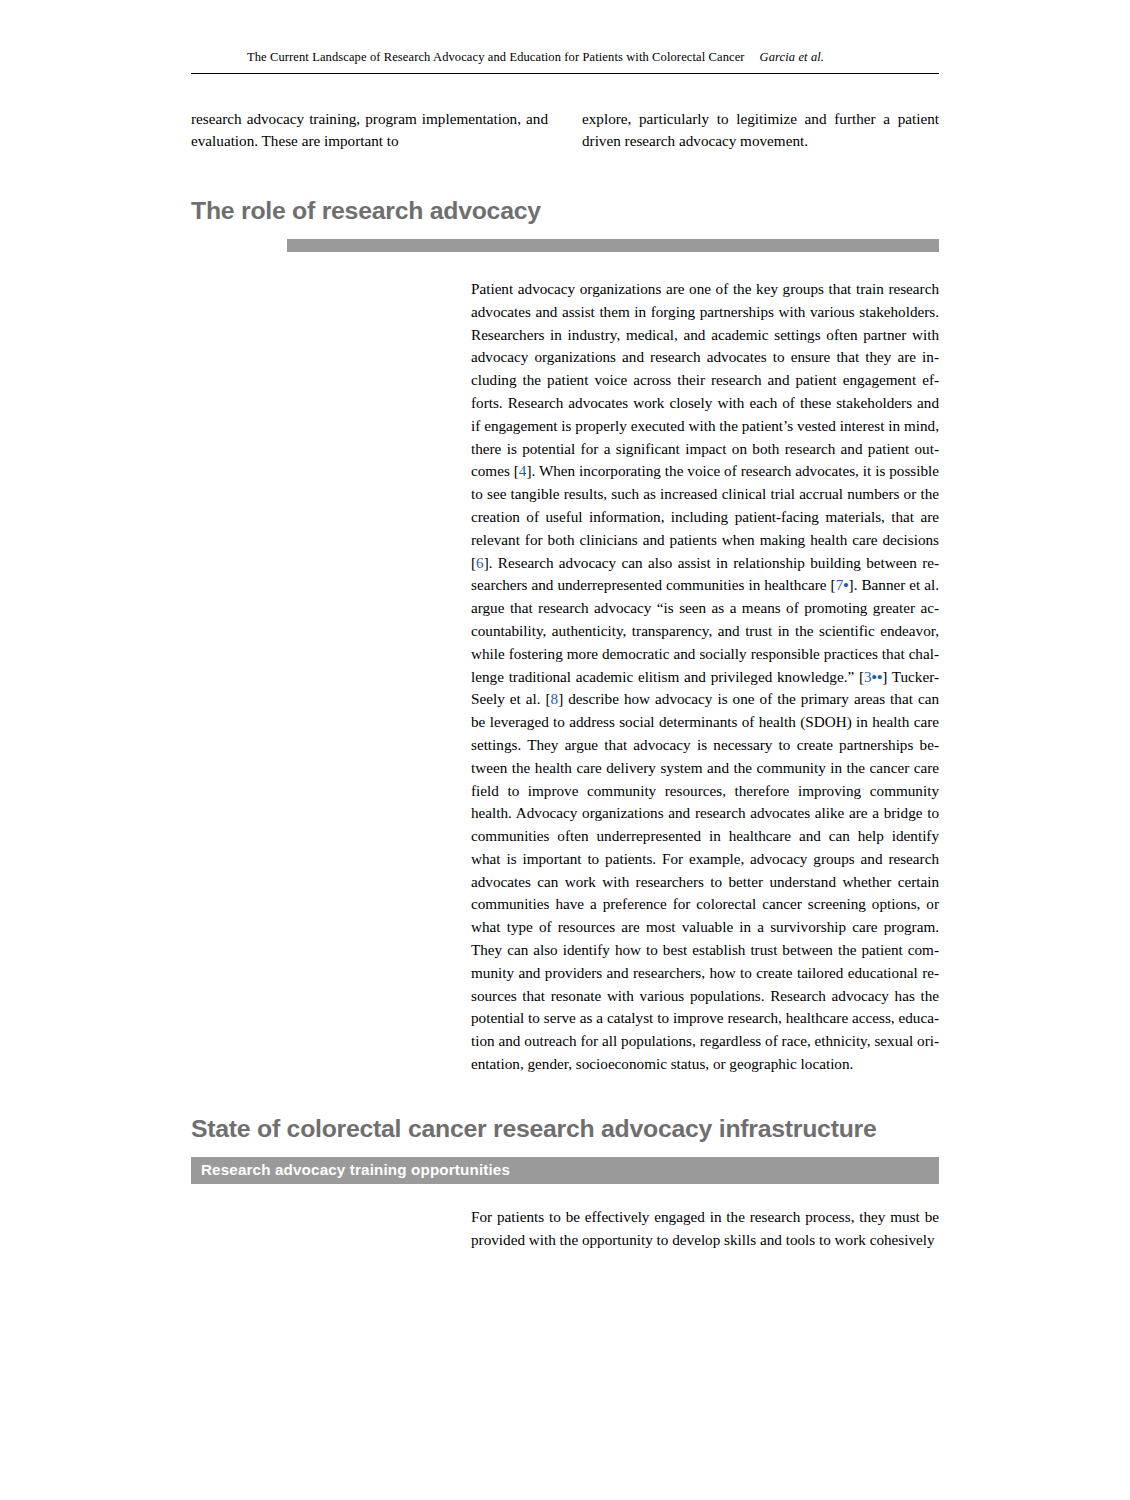The Current Landscape of Research Advocacy and Education for Patients with Colorectal Cancer Garcia et al.
research advocacy training, program implementation, and evaluation. These are important to
explore, particularly to legitimize and further a patient driven research advocacy movement.
The role of research advocacy
Patient advocacy organizations are one of the key groups that train research advocates and assist them in forging partnerships with various stakeholders. Researchers in industry, medical, and academic settings often partner with advocacy organizations and research advocates to ensure that they are including the patient voice across their research and patient engagement efforts. Research advocates work closely with each of these stakeholders and if engagement is properly executed with the patient’s vested interest in mind, there is potential for a significant impact on both research and patient outcomes [4]. When incorporating the voice of research advocates, it is possible to see tangible results, such as increased clinical trial accrual numbers or the creation of useful information, including patient-facing materials, that are relevant for both clinicians and patients when making health care decisions [6]. Research advocacy can also assist in relationship building between researchers and underrepresented communities in healthcare [7•]. Banner et al. argue that research advocacy “is seen as a means of promoting greater accountability, authenticity, transparency, and trust in the scientific endeavor, while fostering more democratic and socially responsible practices that challenge traditional academic elitism and privileged knowledge.” [3••] Tucker-Seely et al. [8] describe how advocacy is one of the primary areas that can be leveraged to address social determinants of health (SDOH) in health care settings. They argue that advocacy is necessary to create partnerships between the health care delivery system and the community in the cancer care field to improve community resources, therefore improving community health. Advocacy organizations and research advocates alike are a bridge to communities often underrepresented in healthcare and can help identify what is important to patients. For example, advocacy groups and research advocates can work with researchers to better understand whether certain communities have a preference for colorectal cancer screening options, or what type of resources are most valuable in a survivorship care program. They can also identify how to best establish trust between the patient community and providers and researchers, how to create tailored educational resources that resonate with various populations. Research advocacy has the potential to serve as a catalyst to improve research, healthcare access, education and outreach for all populations, regardless of race, ethnicity, sexual orientation, gender, socioeconomic status, or geographic location.
State of colorectal cancer research advocacy infrastructure
Research advocacy training opportunities
For patients to be effectively engaged in the research process, they must be provided with the opportunity to develop skills and tools to work cohesively